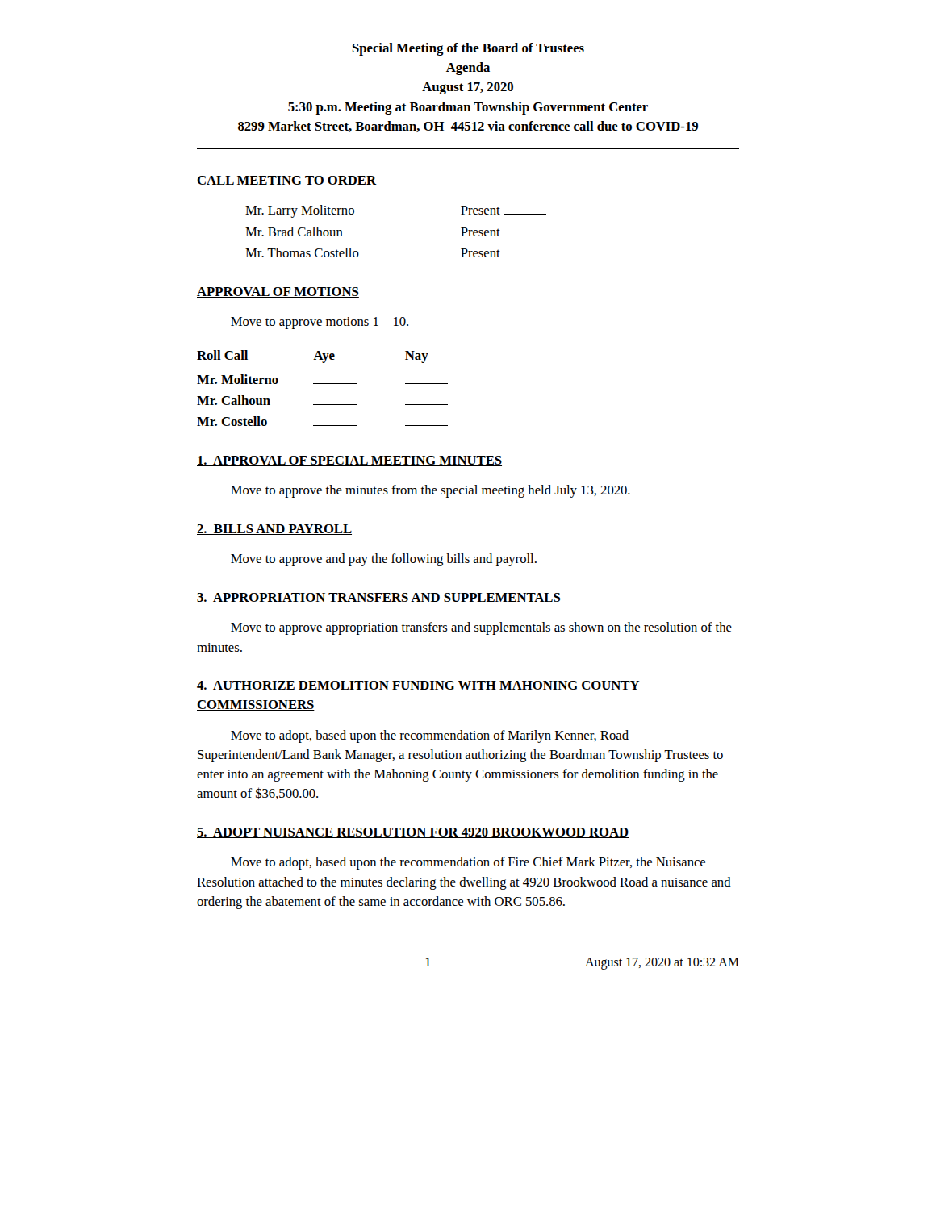Special Meeting of the Board of Trustees
Agenda
August 17, 2020
5:30 p.m. Meeting at Boardman Township Government Center
8299 Market Street, Boardman, OH 44512 via conference call due to COVID-19
CALL MEETING TO ORDER
Mr. Larry Moliterno Present
Mr. Brad Calhoun Present
Mr. Thomas Costello Present
APPROVAL OF MOTIONS
Move to approve motions 1 – 10.
| Roll Call | Aye | Nay |
| --- | --- | --- |
| Mr. Moliterno | | |
| Mr. Calhoun | | |
| Mr. Costello | | |
1. APPROVAL OF SPECIAL MEETING MINUTES
Move to approve the minutes from the special meeting held July 13, 2020.
2. BILLS AND PAYROLL
Move to approve and pay the following bills and payroll.
3. APPROPRIATION TRANSFERS AND SUPPLEMENTALS
Move to approve appropriation transfers and supplementals as shown on the resolution of the minutes.
4. AUTHORIZE DEMOLITION FUNDING WITH MAHONING COUNTY COMMISSIONERS
Move to adopt, based upon the recommendation of Marilyn Kenner, Road Superintendent/Land Bank Manager, a resolution authorizing the Boardman Township Trustees to enter into an agreement with the Mahoning County Commissioners for demolition funding in the amount of $36,500.00.
5. ADOPT NUISANCE RESOLUTION FOR 4920 BROOKWOOD ROAD
Move to adopt, based upon the recommendation of Fire Chief Mark Pitzer, the Nuisance Resolution attached to the minutes declaring the dwelling at 4920 Brookwood Road a nuisance and ordering the abatement of the same in accordance with ORC 505.86.
1 August 17, 2020 at 10:32 AM